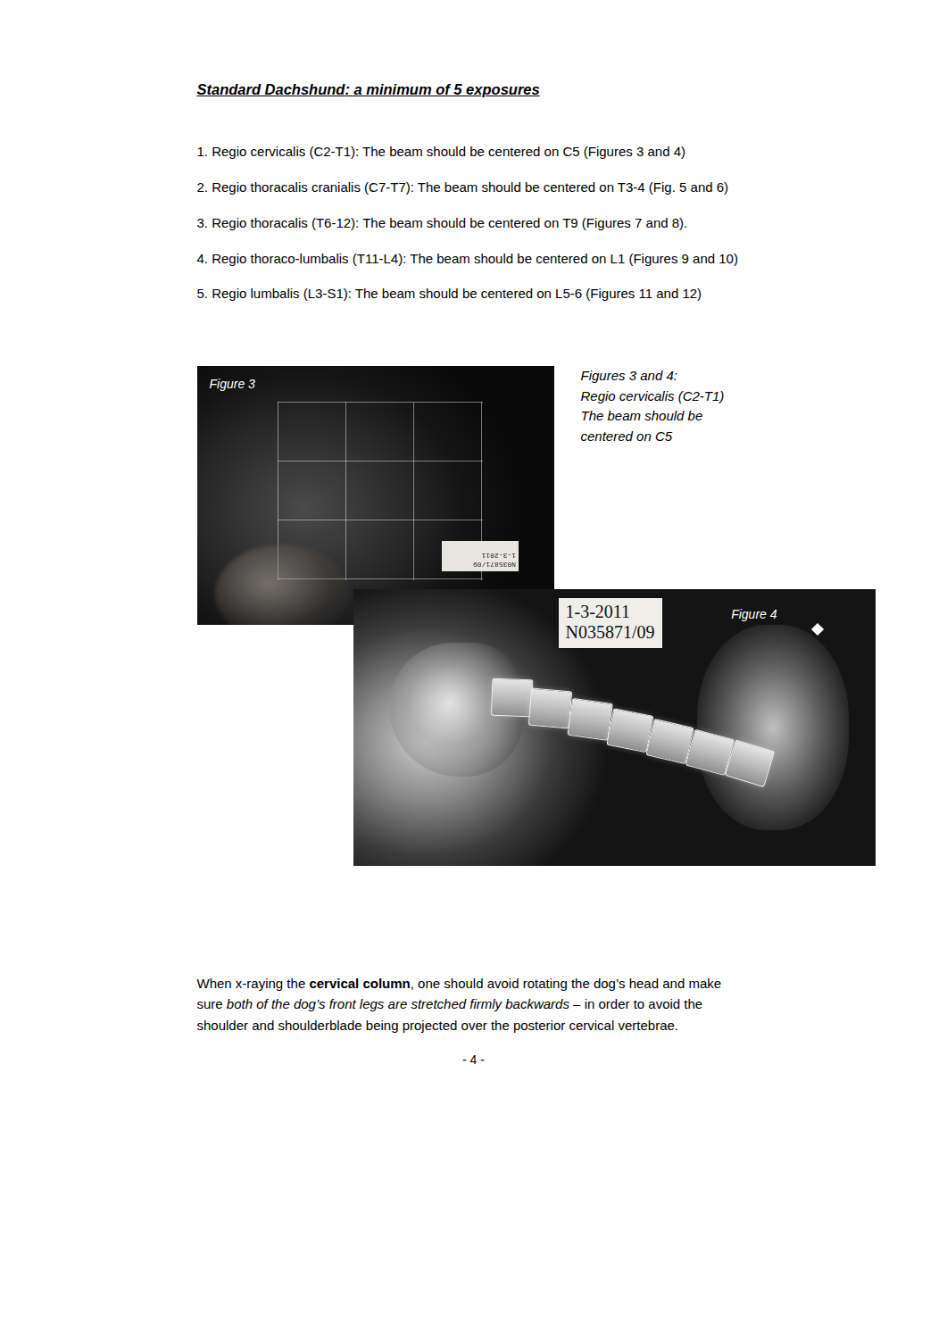Standard Dachshund: a minimum of 5 exposures
1. Regio cervicalis (C2-T1): The beam should be centered on C5 (Figures 3 and 4)
2. Regio thoracalis cranialis (C7-T7): The beam should be centered on T3-4 (Fig. 5 and 6)
3. Regio thoracalis (T6-12): The beam should be centered on T9 (Figures 7 and 8).
4. Regio thoraco-lumbalis (T11-L4): The beam should be centered on L1 (Figures 9 and 10)
5. Regio lumbalis (L3-S1): The beam should be centered on L5-6 (Figures 11 and 12)
Figure 3
N035871/09
1-3-2011
Figures 3 and 4:
Regio cervicalis (C2-T1)
The beam should be centered on C5
1-3-2011
N035871/09
Figure 4
When x-raying the cervical column, one should avoid rotating the dog’s head and make sure both of the dog’s front legs are stretched firmly backwards – in order to avoid the shoulder and shoulderblade being projected over the posterior cervical vertebrae.
- 4 -